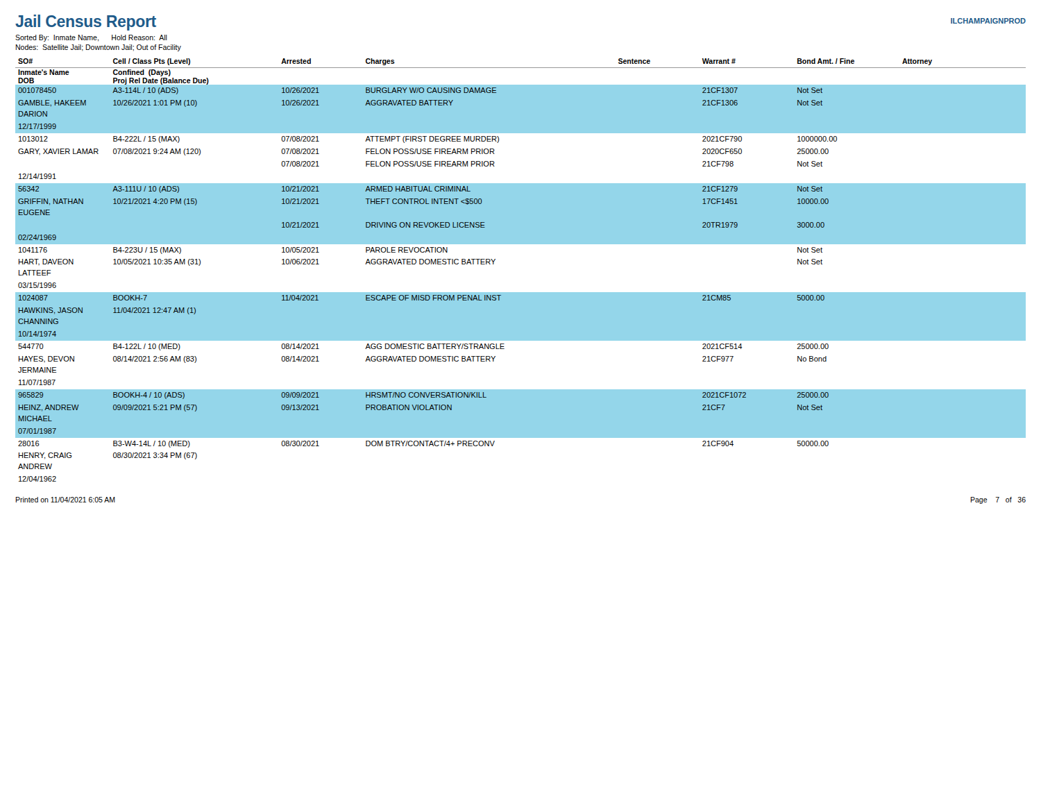ILCHAMPAIGNPROD
Jail Census Report
Sorted By: Inmate Name, Hold Reason: All
Nodes: Satellite Jail; Downtown Jail; Out of Facility
| SO# | Cell / Class Pts (Level) | Arrested | Charges | Sentence | Warrant # | Bond Amt. / Fine | Attorney |
| --- | --- | --- | --- | --- | --- | --- | --- |
| Inmate's Name | Confined (Days) | | | | | | |
| DOB | Proj Rel Date (Balance Due) | | | | | | |
| 001078450 | A3-114L / 10 (ADS) | 10/26/2021 | BURGLARY W/O CAUSING DAMAGE | | 21CF1307 | Not Set | |
| GAMBLE, HAKEEM DARION | 10/26/2021 1:01 PM (10) | 10/26/2021 | AGGRAVATED BATTERY | | 21CF1306 | Not Set | |
| 12/17/1999 | | | | | | | |
| 1013012 | B4-222L / 15 (MAX) | 07/08/2021 | ATTEMPT (FIRST DEGREE MURDER) | | 2021CF790 | 1000000.00 | |
| GARY, XAVIER LAMAR | 07/08/2021 9:24 AM (120) | 07/08/2021 | FELON POSS/USE FIREARM PRIOR | | 2020CF650 | 25000.00 | |
| | | 07/08/2021 | FELON POSS/USE FIREARM PRIOR | | 21CF798 | Not Set | |
| 12/14/1991 | | | | | | | |
| 56342 | A3-111U / 10 (ADS) | 10/21/2021 | ARMED HABITUAL CRIMINAL | | 21CF1279 | Not Set | |
| GRIFFIN, NATHAN EUGENE | 10/21/2021 4:20 PM (15) | 10/21/2021 | THEFT CONTROL INTENT <$500 | | 17CF1451 | 10000.00 | |
| | | 10/21/2021 | DRIVING ON REVOKED LICENSE | | 20TR1979 | 3000.00 | |
| 02/24/1969 | | | | | | | |
| 1041176 | B4-223U / 15 (MAX) | 10/05/2021 | PAROLE REVOCATION | | | Not Set | |
| HART, DAVEON LATTEEF | 10/05/2021 10:35 AM (31) | 10/06/2021 | AGGRAVATED DOMESTIC BATTERY | | | Not Set | |
| 03/15/1996 | | | | | | | |
| 1024087 | BOOKH-7 | 11/04/2021 | ESCAPE OF MISD FROM PENAL INST | | 21CM85 | 5000.00 | |
| HAWKINS, JASON CHANNING | 11/04/2021 12:47 AM (1) | | | | | | |
| 10/14/1974 | | | | | | | |
| 544770 | B4-122L / 10 (MED) | 08/14/2021 | AGG DOMESTIC BATTERY/STRANGLE | | 2021CF514 | 25000.00 | |
| HAYES, DEVON JERMAINE | 08/14/2021 2:56 AM (83) | 08/14/2021 | AGGRAVATED DOMESTIC BATTERY | | 21CF977 | No Bond | |
| 11/07/1987 | | | | | | | |
| 965829 | BOOKH-4 / 10 (ADS) | 09/09/2021 | HRSMT/NO CONVERSATION/KILL | | 2021CF1072 | 25000.00 | |
| HEINZ, ANDREW MICHAEL | 09/09/2021 5:21 PM (57) | 09/13/2021 | PROBATION VIOLATION | | 21CF7 | Not Set | |
| 07/01/1987 | | | | | | | |
| 28016 | B3-W4-14L / 10 (MED) | 08/30/2021 | DOM BTRY/CONTACT/4+ PRECONV | | 21CF904 | 50000.00 | |
| HENRY, CRAIG ANDREW | 08/30/2021 3:34 PM (67) | | | | | | |
| 12/04/1962 | | | | | | | |
Printed on 11/04/2021 6:05 AM Page 7 of 36